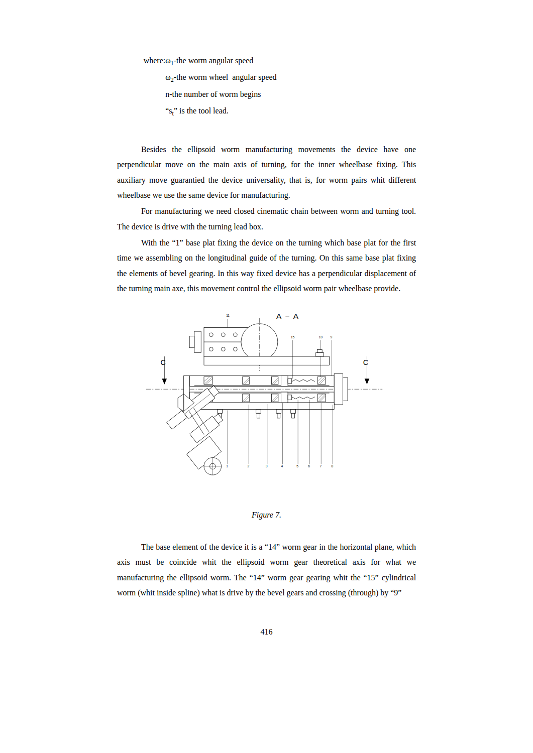| where: | ω 1 -the worm angular speed |
| | ω 2 -the worm wheel angular speed |
| | n-the number of worm begins |
| | “s t ” is the tool lead. |
Besides the ellipsoid worm manufacturing movements the device have one perpendicular move on the main axis of turning, for the inner wheelbase fixing. This auxiliary move guarantied the device universality, that is, for worm pairs whit different wheelbase we use the same device for manufacturing.
For manufacturing we need closed cinematic chain between worm and turning tool. The device is drive with the turning lead box.
With the “1” base plat fixing the device on the turning which base plat for the first time we assembling on the longitudinal guide of the turning. On this same base plat fixing the elements of bevel gearing. In this way fixed device has a perpendicular displacement of the turning main axe, this movement control the ellipsoid worm pair wheelbase provide.
A − A 11 15 10 9 C C 1 2 3 4 5 6 7 8
Figure 7.
The base element of the device it is a “14” worm gear in the horizontal plane, which axis must be coincide whit the ellipsoid worm gear theoretical axis for what we manufacturing the ellipsoid worm. The “14” worm gear gearing whit the “15” cylindrical worm (whit inside spline) what is drive by the bevel gears and crossing (through) by “9”
416